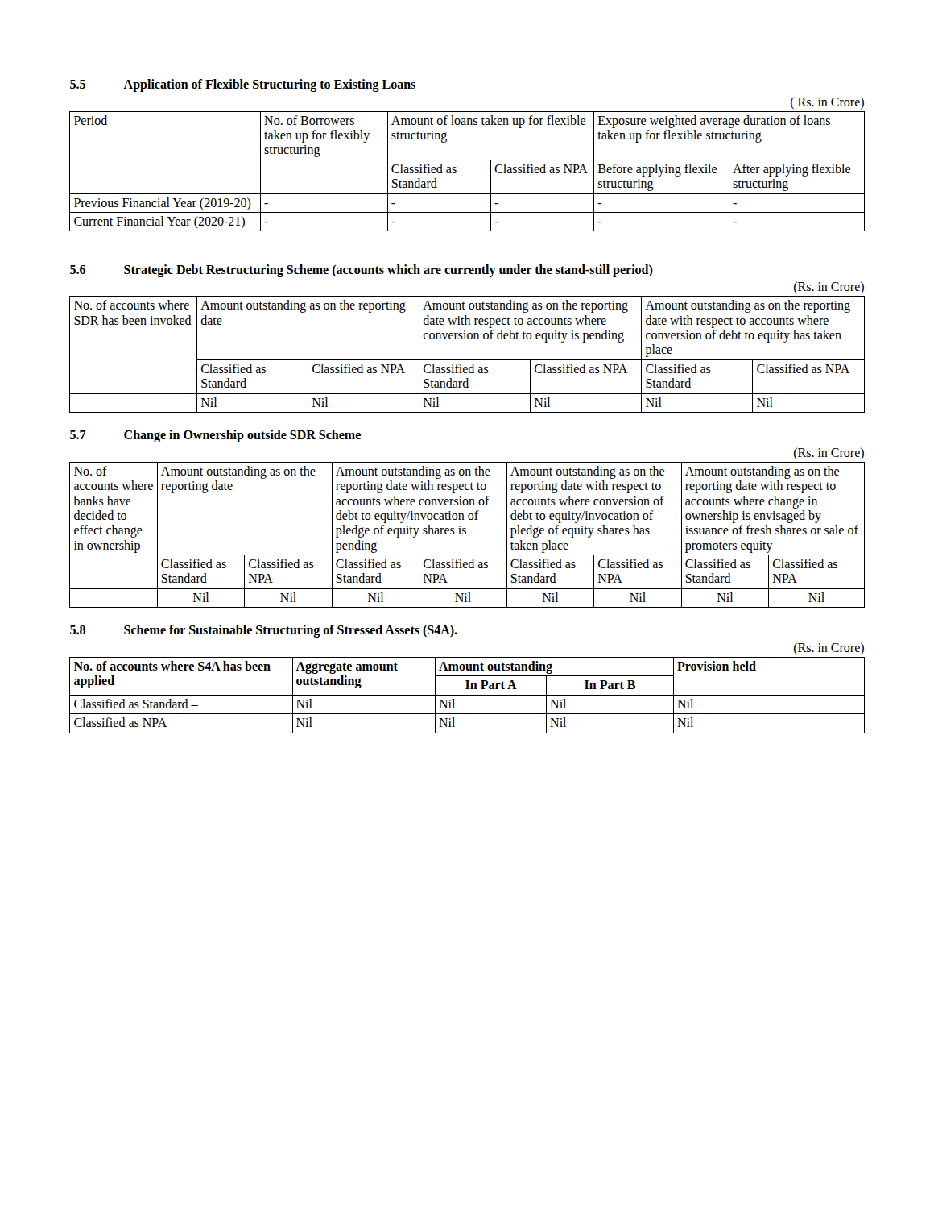5.5 Application of Flexible Structuring to Existing Loans
( Rs. in Crore)
| Period | No. of Borrowers taken up for flexibly structuring | Amount of loans taken up for flexible structuring | Exposure weighted average duration of loans taken up for flexible structuring |
| | | Classified as Standard | Classified as NPA | Before applying flexile structuring | After applying flexible structuring |
| Previous Financial Year (2019-20) | - | - | - | - | - |
| Current Financial Year (2020-21) | - | - | - | - | - |
5.6 Strategic Debt Restructuring Scheme (accounts which are currently under the stand-still period)
(Rs. in Crore)
| No. of accounts where SDR has been invoked | Amount outstanding as on the reporting date | Amount outstanding as on the reporting date with respect to accounts where conversion of debt to equity is pending | Amount outstanding as on the reporting date with respect to accounts where conversion of debt to equity has taken place |
| Classified as Standard | Classified as NPA | Classified as Standard | Classified as NPA | Classified as Standard | Classified as NPA |
| | Nil | Nil | Nil | Nil | Nil | Nil |
5.7 Change in Ownership outside SDR Scheme
(Rs. in Crore)
| No. of accounts where banks have decided to effect change in ownership | Amount outstanding as on the reporting date | Amount outstanding as on the reporting date with respect to accounts where conversion of debt to equity/invocation of pledge of equity shares is pending | Amount outstanding as on the reporting date with respect to accounts where conversion of debt to equity/invocation of pledge of equity shares has taken place | Amount outstanding as on the reporting date with respect to accounts where change in ownership is envisaged by issuance of fresh shares or sale of promoters equity |
| Classified as Standard | Classified as NPA | Classified as Standard | Classified as NPA | Classified as Standard | Classified as NPA | Classified as Standard | Classified as NPA |
| | Nil | Nil | Nil | Nil | Nil | Nil | Nil | Nil |
5.8 Scheme for Sustainable Structuring of Stressed Assets (S4A).
(Rs. in Crore)
| No. of accounts where S4A has been applied | Aggregate amount outstanding | Amount outstanding | Provision held |
| In Part A | In Part B |
| Classified as Standard – | Nil | Nil | Nil | Nil |
| Classified as NPA | Nil | Nil | Nil | Nil |